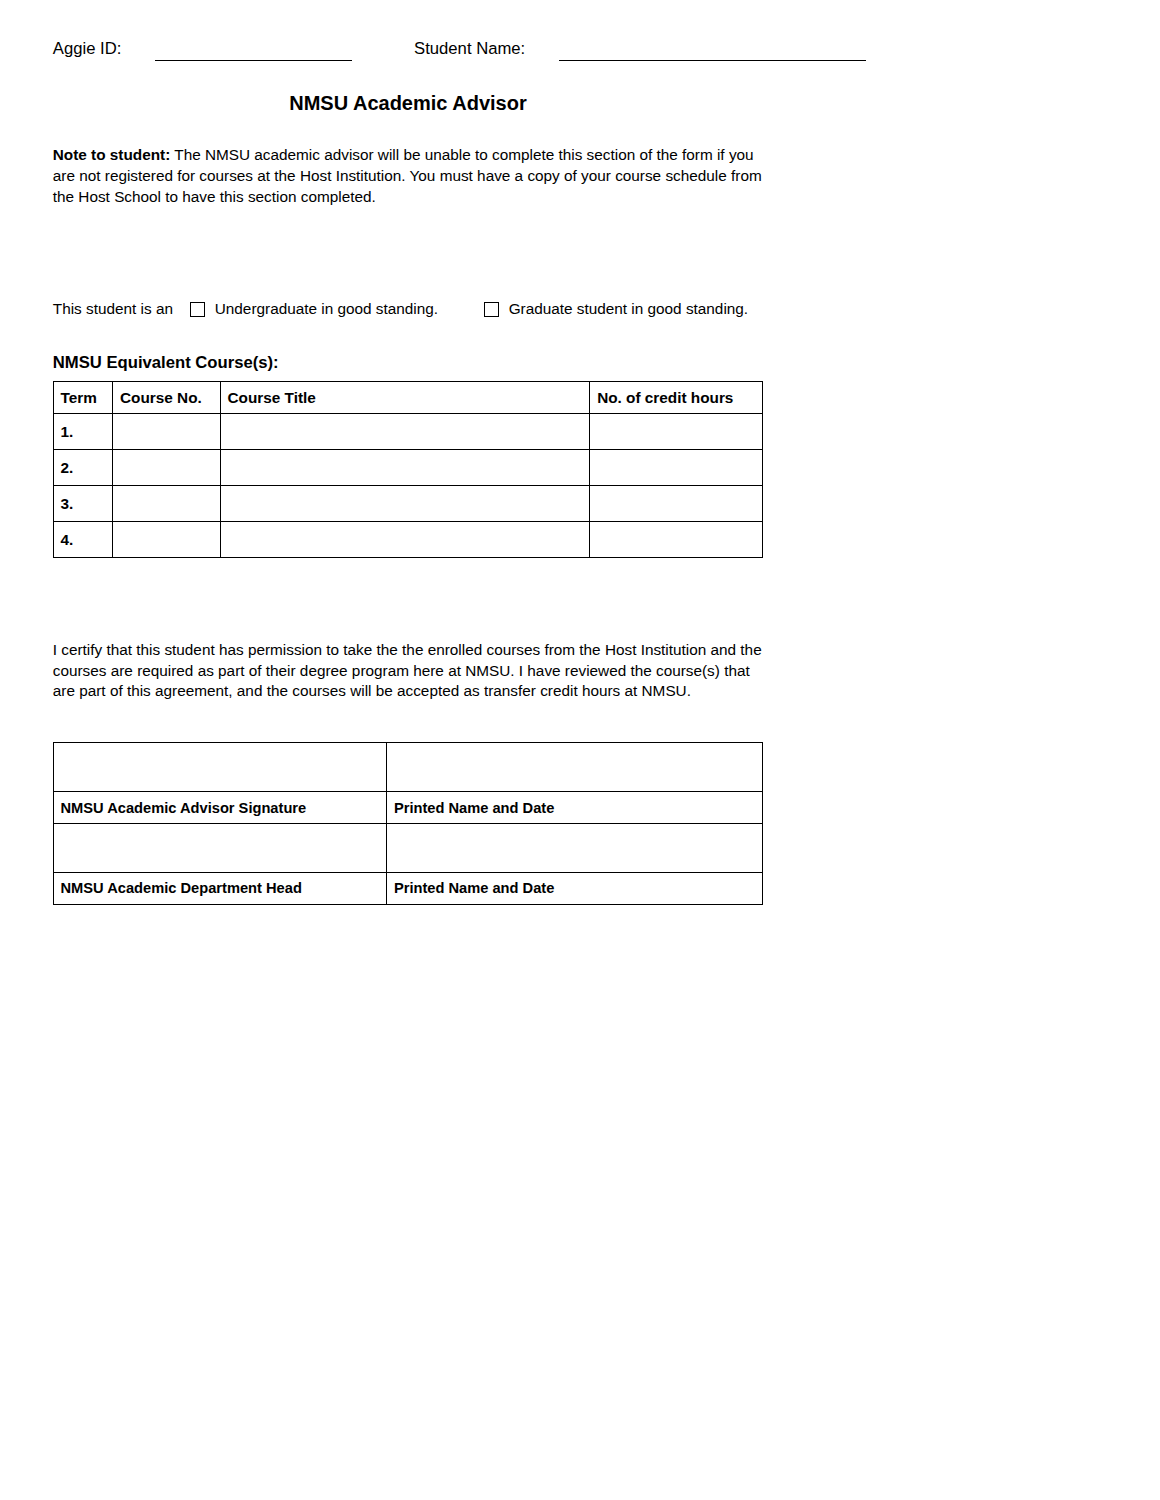Aggie ID: Student Name:
NMSU Academic Advisor
Note to student: The NMSU academic advisor will be unable to complete this section of the form if you are not registered for courses at the Host Institution. You must have a copy of your course schedule from the Host School to have this section completed.
This student is an Undergraduate in good standing. Graduate student in good standing.
NMSU Equivalent Course(s):
| Term | Course No. | Course Title | No. of credit hours |
| --- | --- | --- | --- |
| 1. | | | |
| 2. | | | |
| 3. | | | |
| 4. | | | |
I certify that this student has permission to take the the enrolled courses from the Host Institution and the courses are required as part of their degree program here at NMSU. I have reviewed the course(s) that are part of this agreement, and the courses will be accepted as transfer credit hours at NMSU.
| NMSU Academic Advisor Signature | Printed Name and Date |
| NMSU Academic Department Head | Printed Name and Date |